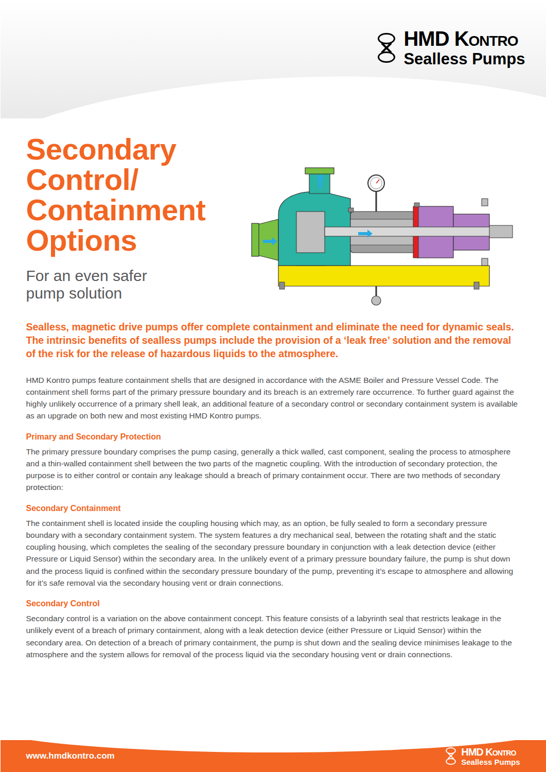HMD KONTRO
Sealless Pumps
Cutaway diagram of an HMD Kontro sealless magnetic drive pump
Secondary Control/
Containment
Options
For an even safer
pump solution
Sealless, magnetic drive pumps offer complete containment and eliminate the need for dynamic seals. The intrinsic benefits of sealless pumps include the provision of a ‘leak free’ solution and the removal of the risk for the release of hazardous liquids to the atmosphere.
HMD Kontro pumps feature containment shells that are designed in accordance with the ASME Boiler and Pressure Vessel Code. The containment shell forms part of the primary pressure boundary and its breach is an extremely rare occurrence. To further guard against the highly unlikely occurrence of a primary shell leak, an additional feature of a secondary control or secondary containment system is available as an upgrade on both new and most existing HMD Kontro pumps.
Primary and Secondary Protection
The primary pressure boundary comprises the pump casing, generally a thick walled, cast component, sealing the process to atmosphere and a thin-walled containment shell between the two parts of the magnetic coupling. With the introduction of secondary protection, the purpose is to either control or contain any leakage should a breach of primary containment occur. There are two methods of secondary protection:
Secondary Containment
The containment shell is located inside the coupling housing which may, as an option, be fully sealed to form a secondary pressure boundary with a secondary containment system. The system features a dry mechanical seal, between the rotating shaft and the static coupling housing, which completes the sealing of the secondary pressure boundary in conjunction with a leak detection device (either Pressure or Liquid Sensor) within the secondary area. In the unlikely event of a primary pressure boundary failure, the pump is shut down and the process liquid is confined within the secondary pressure boundary of the pump, preventing it’s escape to atmosphere and allowing for it’s safe removal via the secondary housing vent or drain connections.
Secondary Control
Secondary control is a variation on the above containment concept. This feature consists of a labyrinth seal that restricts leakage in the unlikely event of a breach of primary containment, along with a leak detection device (either Pressure or Liquid Sensor) within the secondary area. On detection of a breach of primary containment, the pump is shut down and the sealing device minimises leakage to the atmosphere and the system allows for removal of the process liquid via the secondary housing vent or drain connections.
www.hmdkontro.com
HMD KONTRO
Sealless Pumps